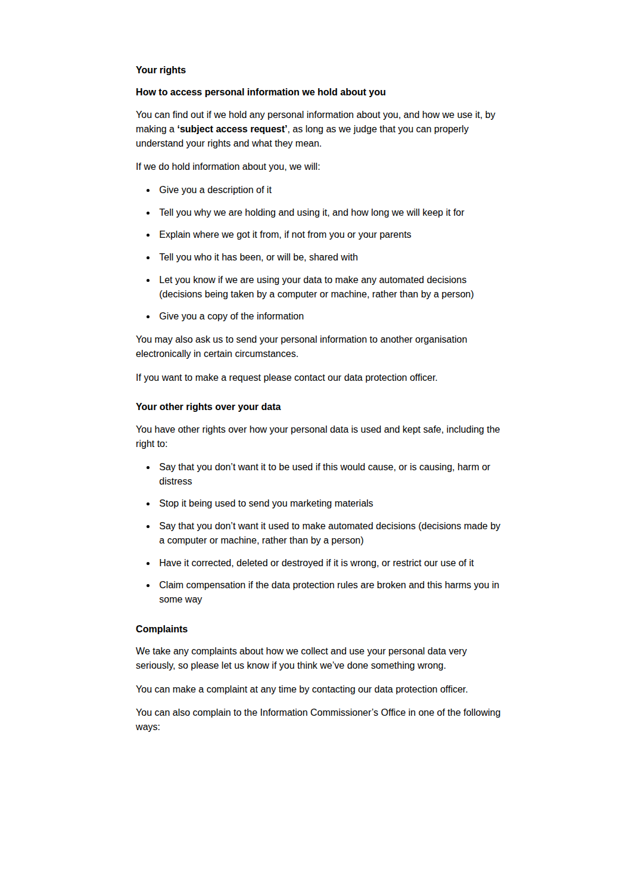Your rights
How to access personal information we hold about you
You can find out if we hold any personal information about you, and how we use it, by making a ‘subject access request’, as long as we judge that you can properly understand your rights and what they mean.
If we do hold information about you, we will:
Give you a description of it
Tell you why we are holding and using it, and how long we will keep it for
Explain where we got it from, if not from you or your parents
Tell you who it has been, or will be, shared with
Let you know if we are using your data to make any automated decisions (decisions being taken by a computer or machine, rather than by a person)
Give you a copy of the information
You may also ask us to send your personal information to another organisation electronically in certain circumstances.
If you want to make a request please contact our data protection officer.
Your other rights over your data
You have other rights over how your personal data is used and kept safe, including the right to:
Say that you don’t want it to be used if this would cause, or is causing, harm or distress
Stop it being used to send you marketing materials
Say that you don’t want it used to make automated decisions (decisions made by a computer or machine, rather than by a person)
Have it corrected, deleted or destroyed if it is wrong, or restrict our use of it
Claim compensation if the data protection rules are broken and this harms you in some way
Complaints
We take any complaints about how we collect and use your personal data very seriously, so please let us know if you think we’ve done something wrong.
You can make a complaint at any time by contacting our data protection officer.
You can also complain to the Information Commissioner’s Office in one of the following ways: